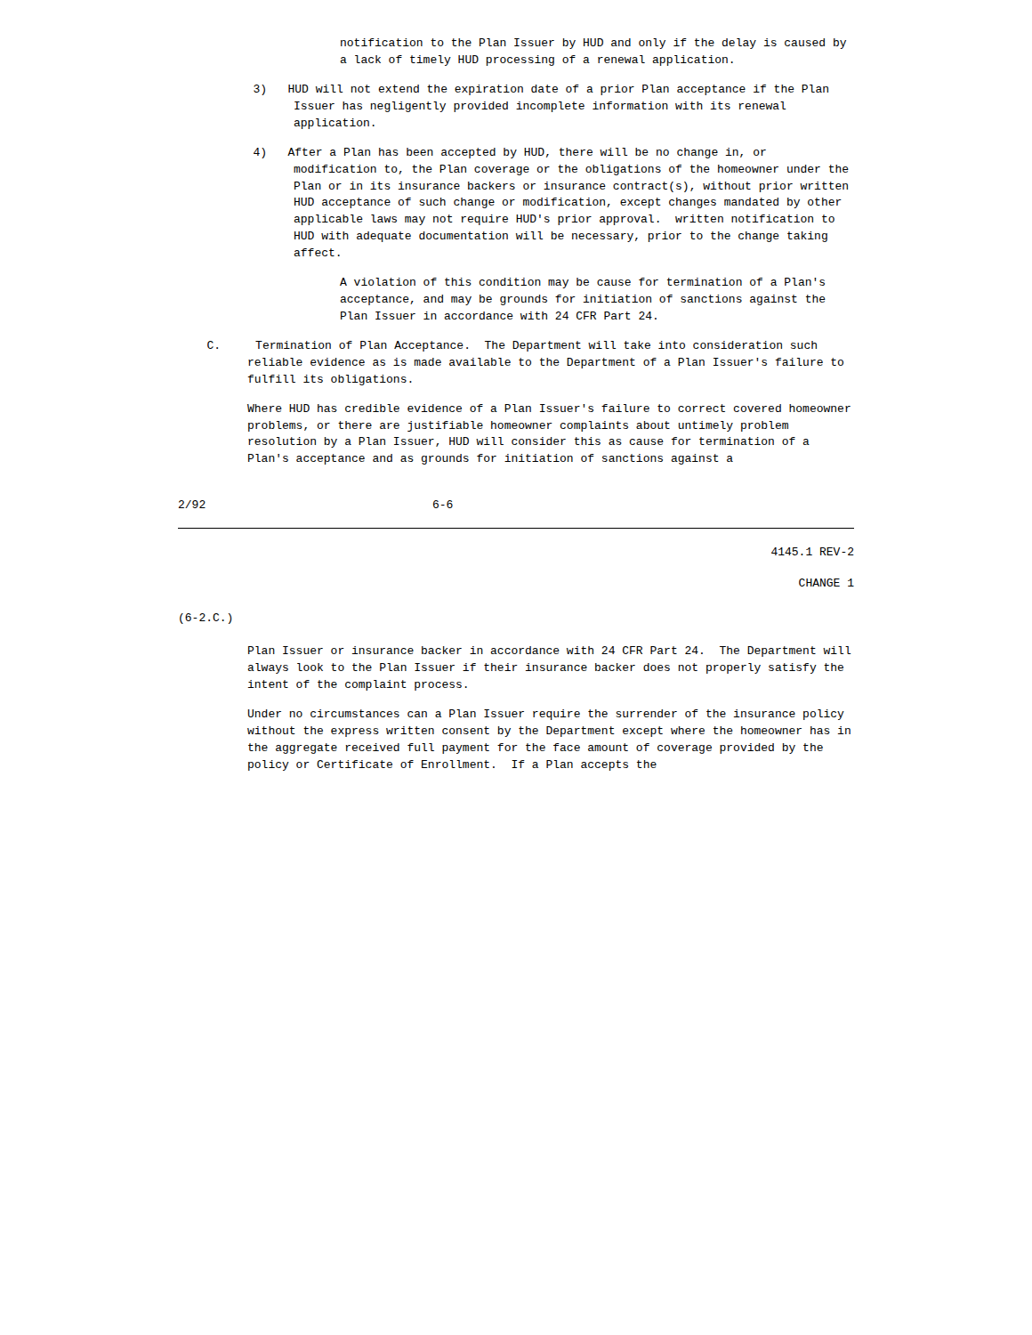notification to the Plan Issuer by HUD and only if the delay is caused by a lack of timely HUD processing of a renewal application.
3) HUD will not extend the expiration date of a prior Plan acceptance if the Plan Issuer has negligently provided incomplete information with its renewal application.
4) After a Plan has been accepted by HUD, there will be no change in, or modification to, the Plan coverage or the obligations of the homeowner under the Plan or in its insurance backers or insurance contract(s), without prior written HUD acceptance of such change or modification, except changes mandated by other applicable laws may not require HUD's prior approval. written notification to HUD with adequate documentation will be necessary, prior to the change taking affect.
A violation of this condition may be cause for termination of a Plan's acceptance, and may be grounds for initiation of sanctions against the Plan Issuer in accordance with 24 CFR Part 24.
C. Termination of Plan Acceptance. The Department will take into consideration such reliable evidence as is made available to the Department of a Plan Issuer's failure to fulfill its obligations.
Where HUD has credible evidence of a Plan Issuer's failure to correct covered homeowner problems, or there are justifiable homeowner complaints about untimely problem resolution by a Plan Issuer, HUD will consider this as cause for termination of a Plan's acceptance and as grounds for initiation of sanctions against a
2/92 6-6
4145.1 REV-2 CHANGE 1
(6-2.C.)
Plan Issuer or insurance backer in accordance with 24 CFR Part 24. The Department will always look to the Plan Issuer if their insurance backer does not properly satisfy the intent of the complaint process.
Under no circumstances can a Plan Issuer require the surrender of the insurance policy without the express written consent by the Department except where the homeowner has in the aggregate received full payment for the face amount of coverage provided by the policy or Certificate of Enrollment. If a Plan accepts the